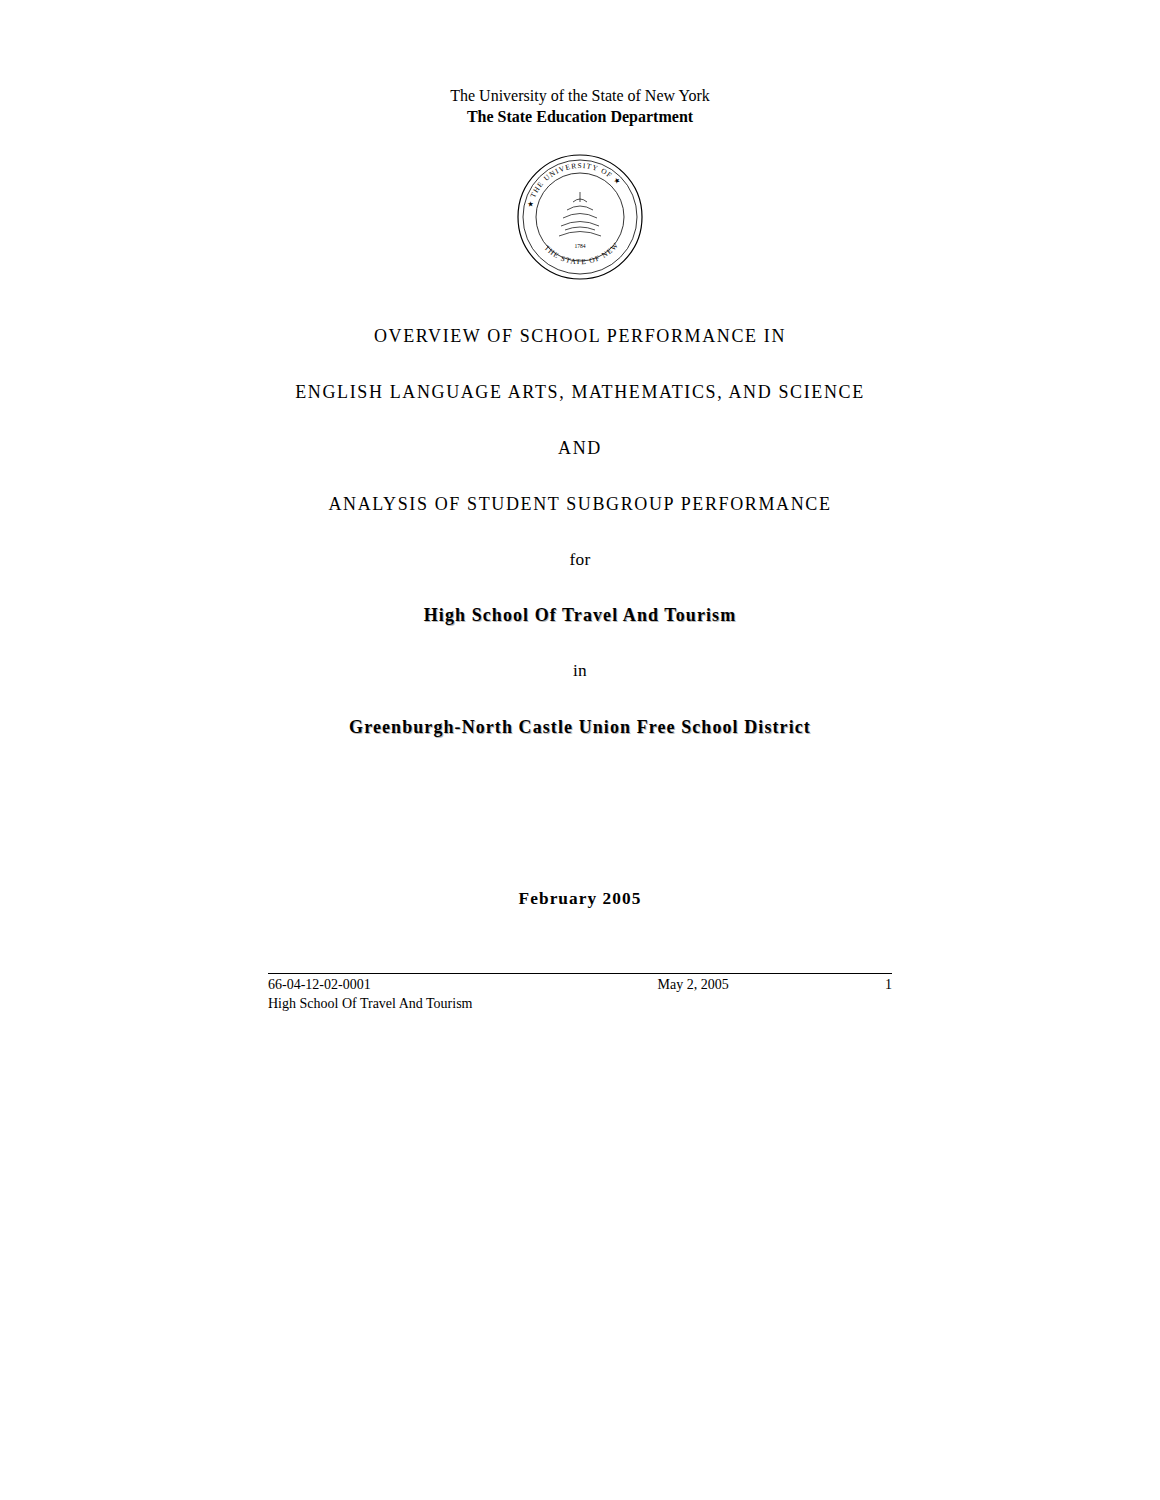The University of the State of New York
The State Education Department
★ THE UNIVERSITY OF ★ THE STATE OF NEW YORK 1784
OVERVIEW OF SCHOOL PERFORMANCE IN
ENGLISH LANGUAGE ARTS, MATHEMATICS, AND SCIENCE
AND
ANALYSIS OF STUDENT SUBGROUP PERFORMANCE
for
High School Of Travel And Tourism
in
Greenburgh-North Castle Union Free School District
February 2005
66-04-12-02-0001 High School Of Travel And Tourism
May 2, 2005
1